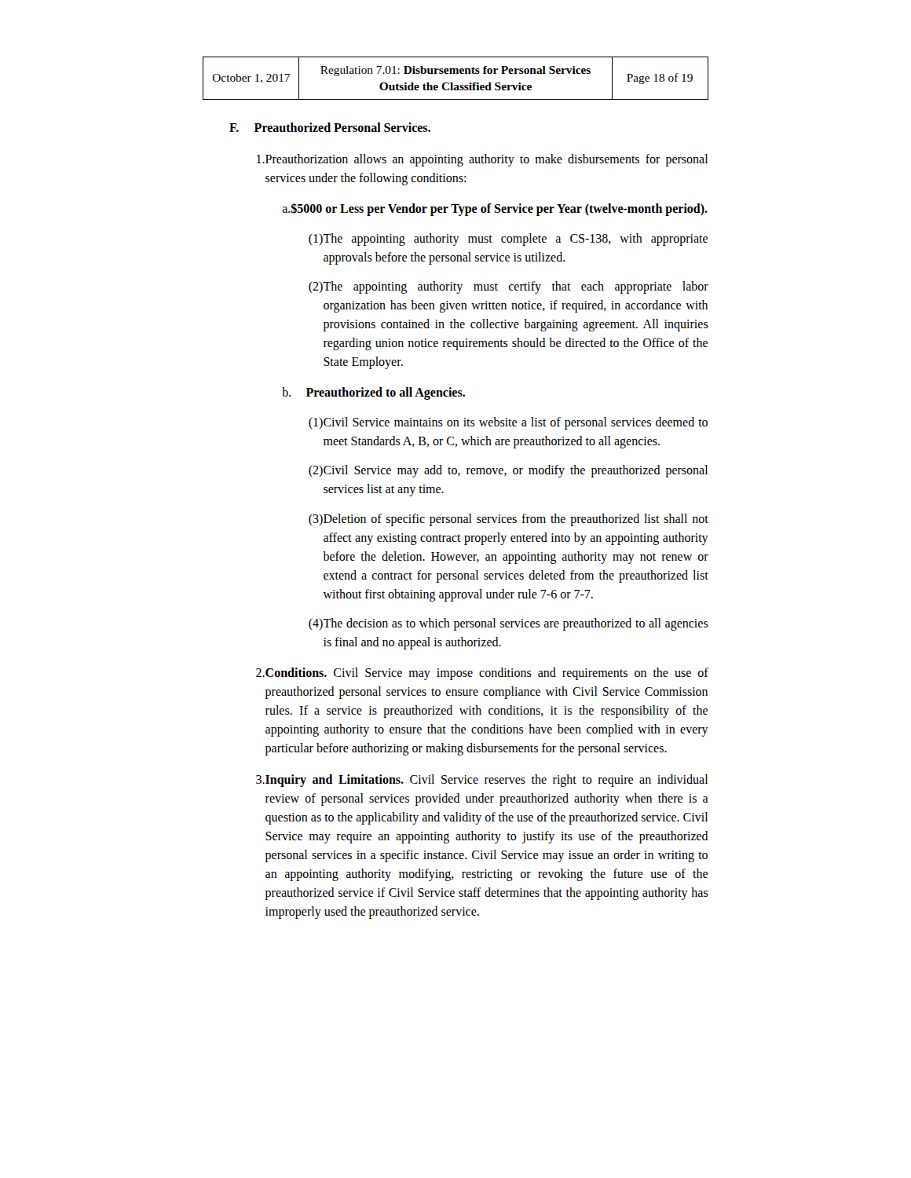| October 1, 2017 | Regulation 7.01: Disbursements for Personal Services Outside the Classified Service | Page 18 of 19 |
| F. | Preauthorized Personal Services. |
| 1. | Preauthorization allows an appointing authority to make disbursements for personal services under the following conditions: |
| a. | $5000 or Less per Vendor per Type of Service per Year (twelve-month period). |
| (1) | The appointing authority must complete a CS-138, with appropriate approvals before the personal service is utilized. |
| (2) | The appointing authority must certify that each appropriate labor organization has been given written notice, if required, in accordance with provisions contained in the collective bargaining agreement. All inquiries regarding union notice requirements should be directed to the Office of the State Employer. |
| b. | Preauthorized to all Agencies. |
| (1) | Civil Service maintains on its website a list of personal services deemed to meet Standards A, B, or C, which are preauthorized to all agencies. |
| (2) | Civil Service may add to, remove, or modify the preauthorized personal services list at any time. |
| (3) | Deletion of specific personal services from the preauthorized list shall not affect any existing contract properly entered into by an appointing authority before the deletion. However, an appointing authority may not renew or extend a contract for personal services deleted from the preauthorized list without first obtaining approval under rule 7-6 or 7-7. |
| (4) | The decision as to which personal services are preauthorized to all agencies is final and no appeal is authorized. |
| 2. | Conditions. Civil Service may impose conditions and requirements on the use of preauthorized personal services to ensure compliance with Civil Service Commission rules. If a service is preauthorized with conditions, it is the responsibility of the appointing authority to ensure that the conditions have been complied with in every particular before authorizing or making disbursements for the personal services. |
| 3. | Inquiry and Limitations. Civil Service reserves the right to require an individual review of personal services provided under preauthorized authority when there is a question as to the applicability and validity of the use of the preauthorized service. Civil Service may require an appointing authority to justify its use of the preauthorized personal services in a specific instance. Civil Service may issue an order in writing to an appointing authority modifying, restricting or revoking the future use of the preauthorized service if Civil Service staff determines that the appointing authority has improperly used the preauthorized service. |